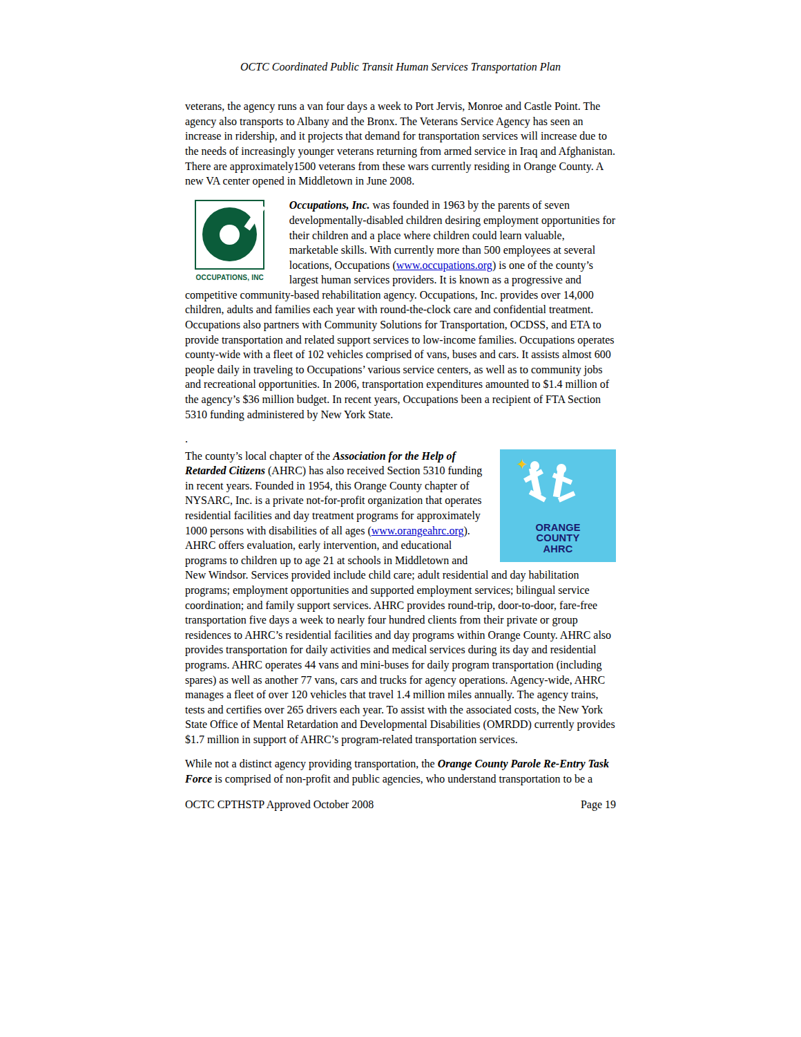OCTC Coordinated Public Transit Human Services Transportation Plan
veterans, the agency runs a van four days a week to Port Jervis, Monroe and Castle Point. The agency also transports to Albany and the Bronx. The Veterans Service Agency has seen an increase in ridership, and it projects that demand for transportation services will increase due to the needs of increasingly younger veterans returning from armed service in Iraq and Afghanistan. There are approximately1500 veterans from these wars currently residing in Orange County. A new VA center opened in Middletown in June 2008.
OCCUPATIONS, INC
Occupations, Inc. was founded in 1963 by the parents of seven developmentally-disabled children desiring employment opportunities for their children and a place where children could learn valuable, marketable skills. With currently more than 500 employees at several locations, Occupations (www.occupations.org) is one of the county’s largest human services providers. It is known as a progressive and competitive community-based rehabilitation agency. Occupations, Inc. provides over 14,000 children, adults and families each year with round-the-clock care and confidential treatment. Occupations also partners with Community Solutions for Transportation, OCDSS, and ETA to provide transportation and related support services to low-income families. Occupations operates county-wide with a fleet of 102 vehicles comprised of vans, buses and cars. It assists almost 600 people daily in traveling to Occupations’ various service centers, as well as to community jobs and recreational opportunities. In 2006, transportation expenditures amounted to $1.4 million of the agency’s $36 million budget. In recent years, Occupations been a recipient of FTA Section 5310 funding administered by New York State.
.
✦
ORANGE
COUNTY
AHRC
The county’s local chapter of the Association for the Help of Retarded Citizens (AHRC) has also received Section 5310 funding in recent years. Founded in 1954, this Orange County chapter of NYSARC, Inc. is a private not-for-profit organization that operates residential facilities and day treatment programs for approximately 1000 persons with disabilities of all ages (www.orangeahrc.org). AHRC offers evaluation, early intervention, and educational programs to children up to age 21 at schools in Middletown and New Windsor. Services provided include child care; adult residential and day habilitation programs; employment opportunities and supported employment services; bilingual service coordination; and family support services. AHRC provides round-trip, door-to-door, fare-free transportation five days a week to nearly four hundred clients from their private or group residences to AHRC’s residential facilities and day programs within Orange County. AHRC also provides transportation for daily activities and medical services during its day and residential programs. AHRC operates 44 vans and mini-buses for daily program transportation (including spares) as well as another 77 vans, cars and trucks for agency operations. Agency-wide, AHRC manages a fleet of over 120 vehicles that travel 1.4 million miles annually. The agency trains, tests and certifies over 265 drivers each year. To assist with the associated costs, the New York State Office of Mental Retardation and Developmental Disabilities (OMRDD) currently provides $1.7 million in support of AHRC’s program-related transportation services.
While not a distinct agency providing transportation, the Orange County Parole Re-Entry Task Force is comprised of non-profit and public agencies, who understand transportation to be a
OCTC CPTHSTP Approved October 2008 Page 19